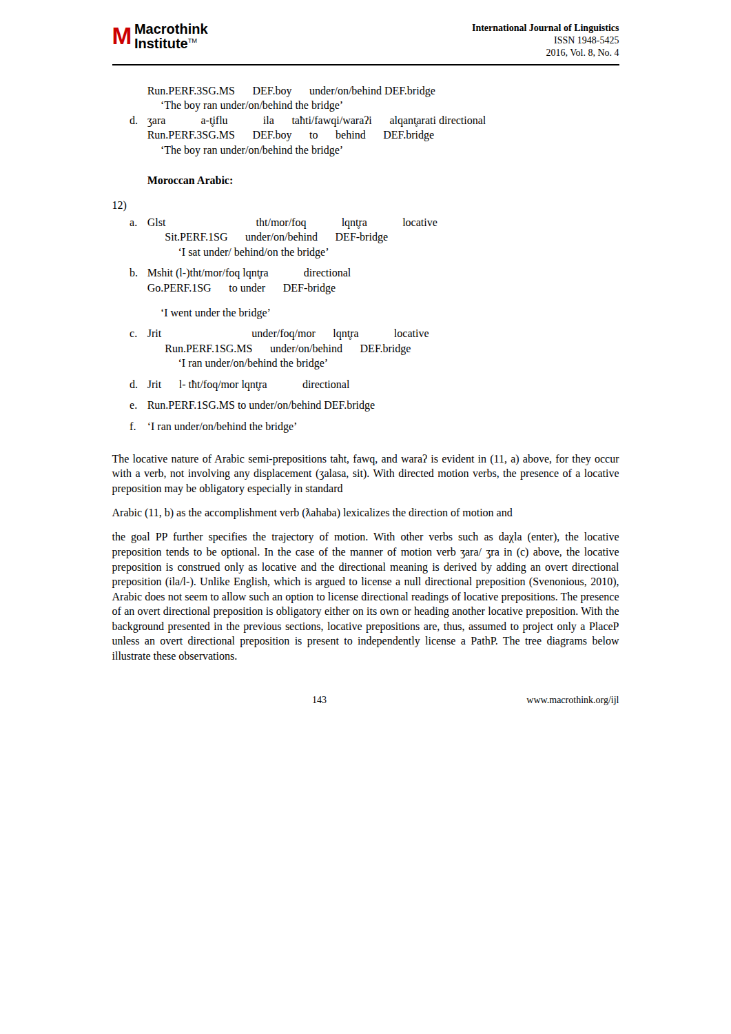M
Macrothink
InstituteTM
International Journal of Linguistics
ISSN 1948-5425
2016, Vol. 8, No. 4
Run.PERF.3SG.MS DEF.boy under/on/behind DEF.bridge
‘The boy ran under/on/behind the bridge’
d.
ʒara a-t̥iflu ila taħti/fawqi/waraʔi alqant̥arati directional
Run.PERF.3SG.MS DEF.boy to behind DEF.bridge
‘The boy ran under/on/behind the bridge’
Moroccan Arabic:
12)
a.
Glst tht/mor/foq lqnt̥ra locative
Sit.PERF.1SG under/on/behind DEF-bridge
‘I sat under/ behind/on the bridge’
b.
Mshit (l-)tht/mor/foq lqnt̥ra directional
Go.PERF.1SG to under DEF-bridge
‘I went under the bridge’
c.
Jrit under/foq/mor lqnt̥ra locative
Run.PERF.1SG.MS under/on/behind DEF.bridge
‘I ran under/on/behind the bridge’
d.
Jrit l- tħt/foq/mor lqnt̥ra directional
e.
Run.PERF.1SG.MS to under/on/behind DEF.bridge
f.
‘I ran under/on/behind the bridge’
The locative nature of Arabic semi-prepositions taħt, fawq, and waraʔ is evident in (11, a) above, for they occur with a verb, not involving any displacement (ʒalasa, sit). With directed motion verbs, the presence of a locative preposition may be obligatory especially in standard
Arabic (11, b) as the accomplishment verb (ƛahaba) lexicalizes the direction of motion and
the goal PP further specifies the trajectory of motion. With other verbs such as daχla (enter), the locative preposition tends to be optional. In the case of the manner of motion verb ʒara/ ʒra in (c) above, the locative preposition is construed only as locative and the directional meaning is derived by adding an overt directional preposition (ila/l-). Unlike English, which is argued to license a null directional preposition (Svenonious, 2010), Arabic does not seem to allow such an option to license directional readings of locative prepositions. The presence of an overt directional preposition is obligatory either on its own or heading another locative preposition. With the background presented in the previous sections, locative prepositions are, thus, assumed to project only a PlaceP unless an overt directional preposition is present to independently license a PathP. The tree diagrams below illustrate these observations.
143 www.macrothink.org/ijl